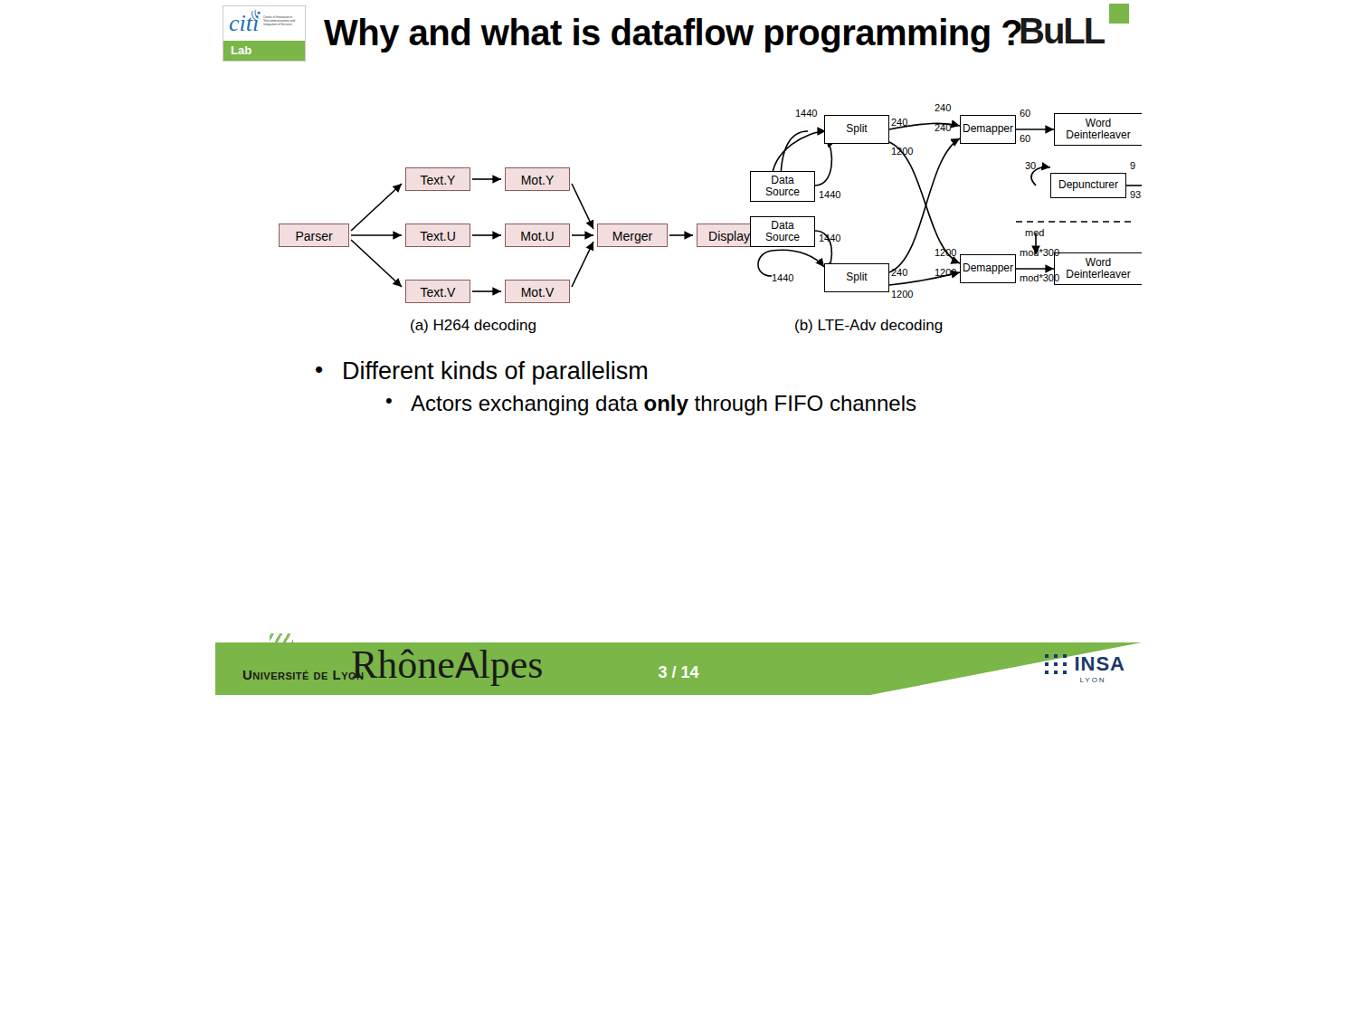((• citi Center of Innovation in Telecommunications and Integration of Services Lab
Why and what is dataflow programming ?
BuLL
Parser
Text.Y
Text.U
Text.V
Mot.Y
Mot.U
Mot.V
Merger
Display
Split
Split
Data
Source
Data
Source
Demapper
Demapper
Word
Deinterleaver
Word
Deinterleaver
Depuncturer
1440 1440 1440 1440 240 1200 240 1200 240 240 1200 1200 60 60 mod*300 mod*300 30 9 93 mod
(a) H264 decoding
(b) LTE-Adv decoding
Different kinds of parallelism
Actors exchanging data only through FIFO channels
UNIVERSITÉ DE LYON
RhôneAlpesRÉGION
3 / 14
INSA LYON